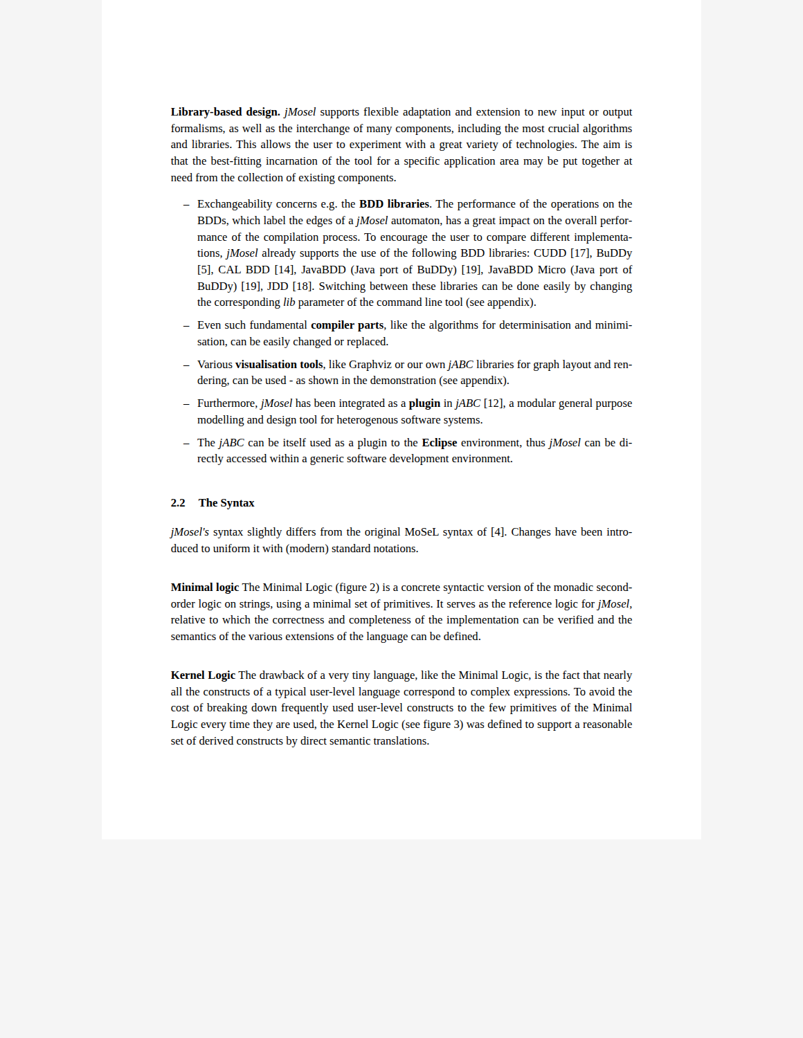Library-based design. jMosel supports flexible adaptation and extension to new input or output formalisms, as well as the interchange of many components, including the most crucial algorithms and libraries. This allows the user to experiment with a great variety of technologies. The aim is that the best-fitting incarnation of the tool for a specific application area may be put together at need from the collection of existing components.
Exchangeability concerns e.g. the BDD libraries. The performance of the operations on the BDDs, which label the edges of a jMosel automaton, has a great impact on the overall performance of the compilation process. To encourage the user to compare different implementations, jMosel already supports the use of the following BDD libraries: CUDD [17], BuDDy [5], CAL BDD [14], JavaBDD (Java port of BuDDy) [19], JavaBDD Micro (Java port of BuDDy) [19], JDD [18]. Switching between these libraries can be done easily by changing the corresponding lib parameter of the command line tool (see appendix).
Even such fundamental compiler parts, like the algorithms for determinisation and minimisation, can be easily changed or replaced.
Various visualisation tools, like Graphviz or our own jABC libraries for graph layout and rendering, can be used - as shown in the demonstration (see appendix).
Furthermore, jMosel has been integrated as a plugin in jABC [12], a modular general purpose modelling and design tool for heterogenous software systems.
The jABC can be itself used as a plugin to the Eclipse environment, thus jMosel can be directly accessed within a generic software development environment.
2.2 The Syntax
jMosel's syntax slightly differs from the original MoSeL syntax of [4]. Changes have been introduced to uniform it with (modern) standard notations.
Minimal logic The Minimal Logic (figure 2) is a concrete syntactic version of the monadic second-order logic on strings, using a minimal set of primitives. It serves as the reference logic for jMosel, relative to which the correctness and completeness of the implementation can be verified and the semantics of the various extensions of the language can be defined.
Kernel Logic The drawback of a very tiny language, like the Minimal Logic, is the fact that nearly all the constructs of a typical user-level language correspond to complex expressions. To avoid the cost of breaking down frequently used user-level constructs to the few primitives of the Minimal Logic every time they are used, the Kernel Logic (see figure 3) was defined to support a reasonable set of derived constructs by direct semantic translations.